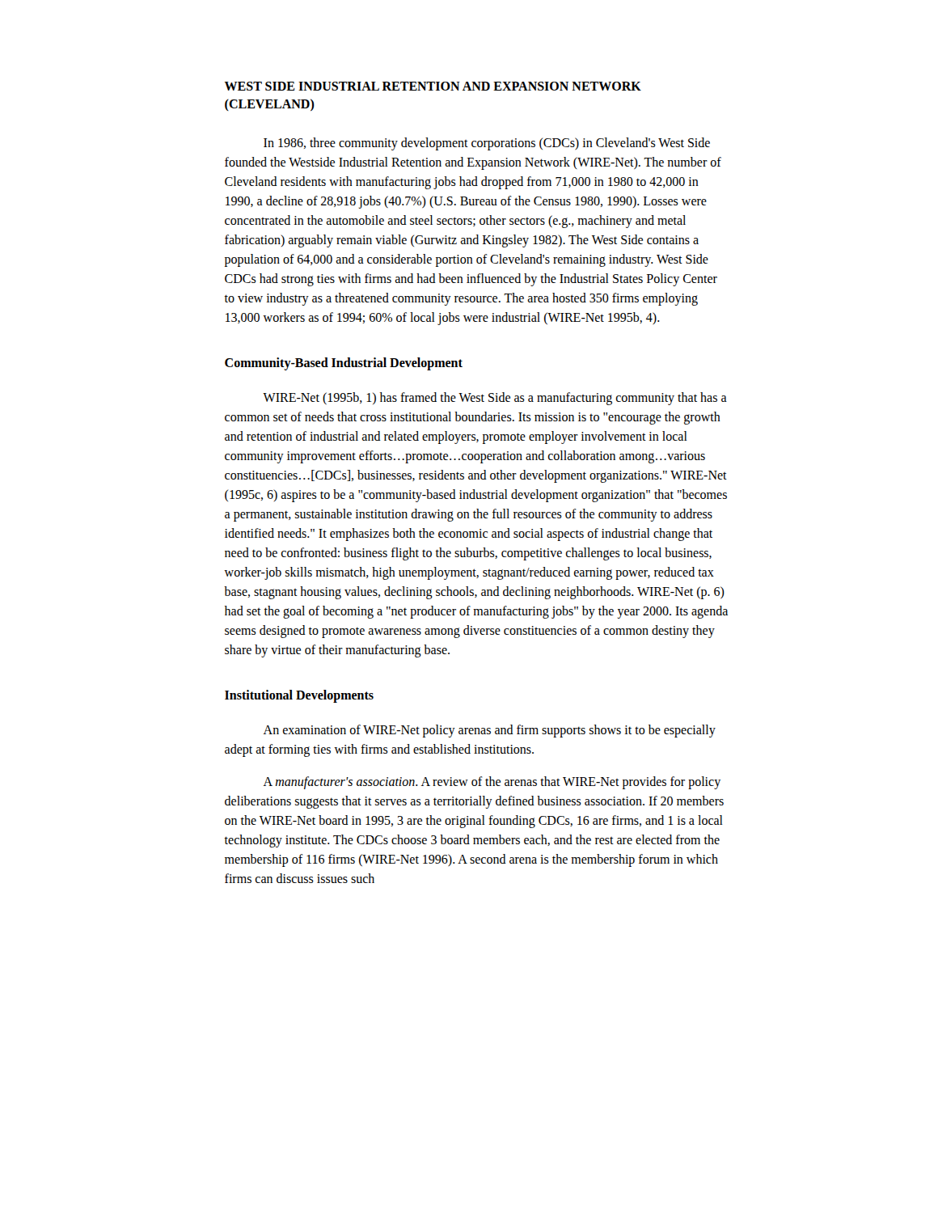West Side Industrial Retention and Expansion Network (Cleveland)
In 1986, three community development corporations (CDCs) in Cleveland's West Side founded the Westside Industrial Retention and Expansion Network (WIRE-Net). The number of Cleveland residents with manufacturing jobs had dropped from 71,000 in 1980 to 42,000 in 1990, a decline of 28,918 jobs (40.7%) (U.S. Bureau of the Census 1980, 1990). Losses were concentrated in the automobile and steel sectors; other sectors (e.g., machinery and metal fabrication) arguably remain viable (Gurwitz and Kingsley 1982). The West Side contains a population of 64,000 and a considerable portion of Cleveland's remaining industry. West Side CDCs had strong ties with firms and had been influenced by the Industrial States Policy Center to view industry as a threatened community resource. The area hosted 350 firms employing 13,000 workers as of 1994; 60% of local jobs were industrial (WIRE-Net 1995b, 4).
Community-Based Industrial Development
WIRE-Net (1995b, 1) has framed the West Side as a manufacturing community that has a common set of needs that cross institutional boundaries. Its mission is to "encourage the growth and retention of industrial and related employers, promote employer involvement in local community improvement efforts…promote…cooperation and collaboration among…various constituencies…[CDCs], businesses, residents and other development organizations." WIRE-Net (1995c, 6) aspires to be a "community-based industrial development organization" that "becomes a permanent, sustainable institution drawing on the full resources of the community to address identified needs." It emphasizes both the economic and social aspects of industrial change that need to be confronted: business flight to the suburbs, competitive challenges to local business, worker-job skills mismatch, high unemployment, stagnant/reduced earning power, reduced tax base, stagnant housing values, declining schools, and declining neighborhoods. WIRE-Net (p. 6) had set the goal of becoming a "net producer of manufacturing jobs" by the year 2000. Its agenda seems designed to promote awareness among diverse constituencies of a common destiny they share by virtue of their manufacturing base.
Institutional Developments
An examination of WIRE-Net policy arenas and firm supports shows it to be especially adept at forming ties with firms and established institutions.
A manufacturer's association. A review of the arenas that WIRE-Net provides for policy deliberations suggests that it serves as a territorially defined business association. If 20 members on the WIRE-Net board in 1995, 3 are the original founding CDCs, 16 are firms, and 1 is a local technology institute. The CDCs choose 3 board members each, and the rest are elected from the membership of 116 firms (WIRE-Net 1996). A second arena is the membership forum in which firms can discuss issues such